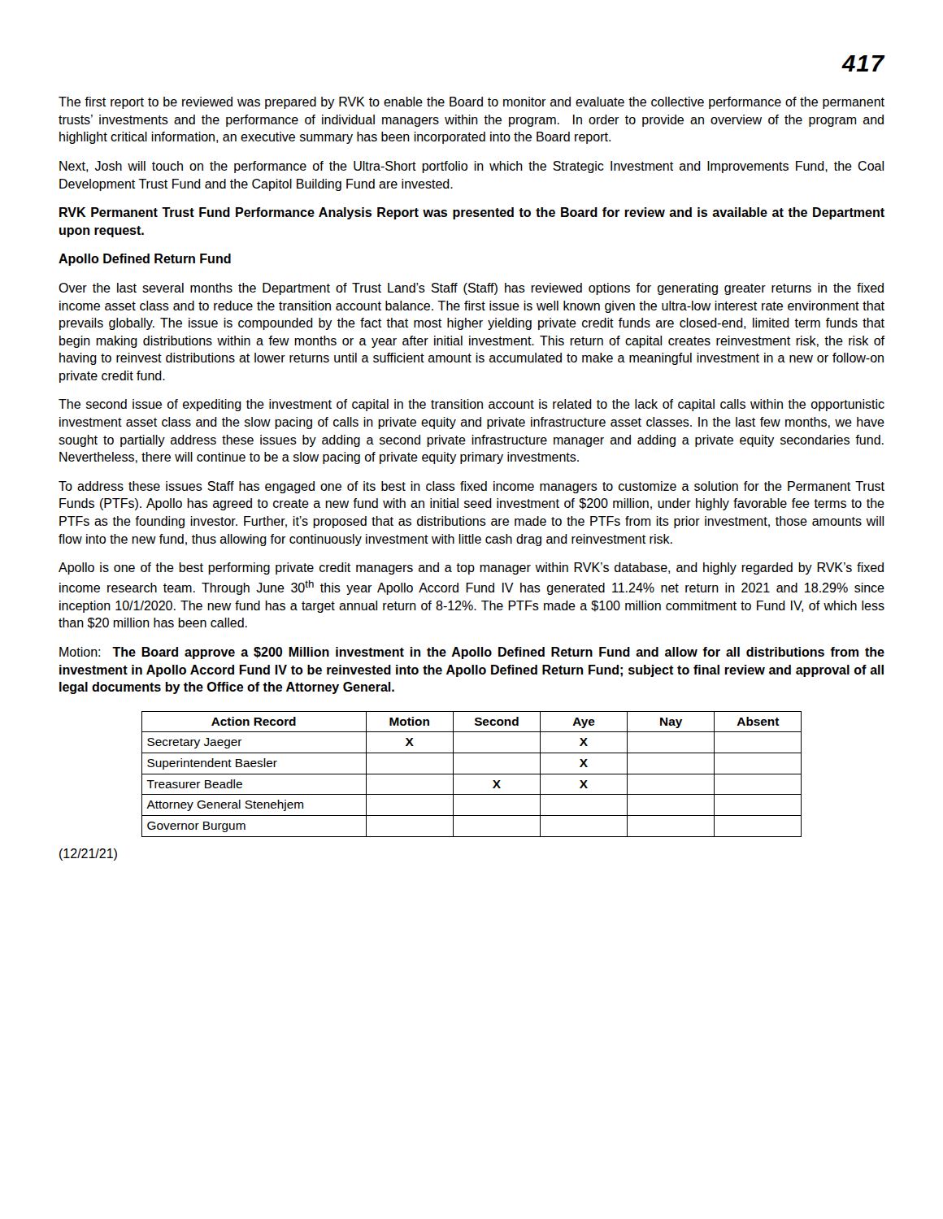417
The first report to be reviewed was prepared by RVK to enable the Board to monitor and evaluate the collective performance of the permanent trusts’ investments and the performance of individual managers within the program. In order to provide an overview of the program and highlight critical information, an executive summary has been incorporated into the Board report.
Next, Josh will touch on the performance of the Ultra-Short portfolio in which the Strategic Investment and Improvements Fund, the Coal Development Trust Fund and the Capitol Building Fund are invested.
RVK Permanent Trust Fund Performance Analysis Report was presented to the Board for review and is available at the Department upon request.
Apollo Defined Return Fund
Over the last several months the Department of Trust Land’s Staff (Staff) has reviewed options for generating greater returns in the fixed income asset class and to reduce the transition account balance. The first issue is well known given the ultra-low interest rate environment that prevails globally. The issue is compounded by the fact that most higher yielding private credit funds are closed-end, limited term funds that begin making distributions within a few months or a year after initial investment. This return of capital creates reinvestment risk, the risk of having to reinvest distributions at lower returns until a sufficient amount is accumulated to make a meaningful investment in a new or follow-on private credit fund.
The second issue of expediting the investment of capital in the transition account is related to the lack of capital calls within the opportunistic investment asset class and the slow pacing of calls in private equity and private infrastructure asset classes. In the last few months, we have sought to partially address these issues by adding a second private infrastructure manager and adding a private equity secondaries fund. Nevertheless, there will continue to be a slow pacing of private equity primary investments.
To address these issues Staff has engaged one of its best in class fixed income managers to customize a solution for the Permanent Trust Funds (PTFs). Apollo has agreed to create a new fund with an initial seed investment of $200 million, under highly favorable fee terms to the PTFs as the founding investor. Further, it’s proposed that as distributions are made to the PTFs from its prior investment, those amounts will flow into the new fund, thus allowing for continuously investment with little cash drag and reinvestment risk.
Apollo is one of the best performing private credit managers and a top manager within RVK’s database, and highly regarded by RVK’s fixed income research team. Through June 30th this year Apollo Accord Fund IV has generated 11.24% net return in 2021 and 18.29% since inception 10/1/2020. The new fund has a target annual return of 8-12%. The PTFs made a $100 million commitment to Fund IV, of which less than $20 million has been called.
Motion: The Board approve a $200 Million investment in the Apollo Defined Return Fund and allow for all distributions from the investment in Apollo Accord Fund IV to be reinvested into the Apollo Defined Return Fund; subject to final review and approval of all legal documents by the Office of the Attorney General.
| Action Record | Motion | Second | Aye | Nay | Absent |
| --- | --- | --- | --- | --- | --- |
| Secretary Jaeger | X | | X | | |
| Superintendent Baesler | | | X | | |
| Treasurer Beadle | | X | X | | |
| Attorney General Stenehjem | | | | | |
| Governor Burgum | | | | | |
(12/21/21)